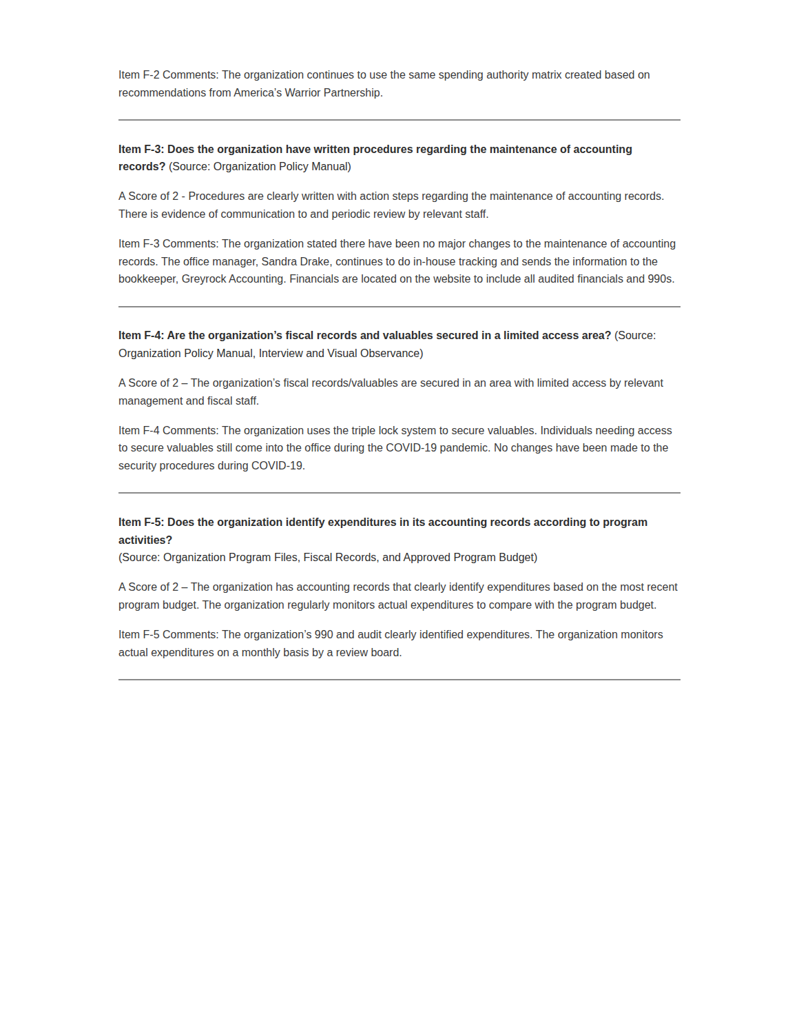Item F-2 Comments: The organization continues to use the same spending authority matrix created based on recommendations from America’s Warrior Partnership.
Item F-3: Does the organization have written procedures regarding the maintenance of accounting records? (Source: Organization Policy Manual)
A Score of 2 - Procedures are clearly written with action steps regarding the maintenance of accounting records. There is evidence of communication to and periodic review by relevant staff.
Item F-3 Comments: The organization stated there have been no major changes to the maintenance of accounting records. The office manager, Sandra Drake, continues to do in-house tracking and sends the information to the bookkeeper, Greyrock Accounting. Financials are located on the website to include all audited financials and 990s.
Item F-4: Are the organization’s fiscal records and valuables secured in a limited access area? (Source: Organization Policy Manual, Interview and Visual Observance)
A Score of 2 – The organization’s fiscal records/valuables are secured in an area with limited access by relevant management and fiscal staff.
Item F-4 Comments: The organization uses the triple lock system to secure valuables. Individuals needing access to secure valuables still come into the office during the COVID-19 pandemic. No changes have been made to the security procedures during COVID-19.
Item F-5: Does the organization identify expenditures in its accounting records according to program activities?
(Source: Organization Program Files, Fiscal Records, and Approved Program Budget)
A Score of 2 – The organization has accounting records that clearly identify expenditures based on the most recent program budget. The organization regularly monitors actual expenditures to compare with the program budget.
Item F-5 Comments: The organization’s 990 and audit clearly identified expenditures. The organization monitors actual expenditures on a monthly basis by a review board.